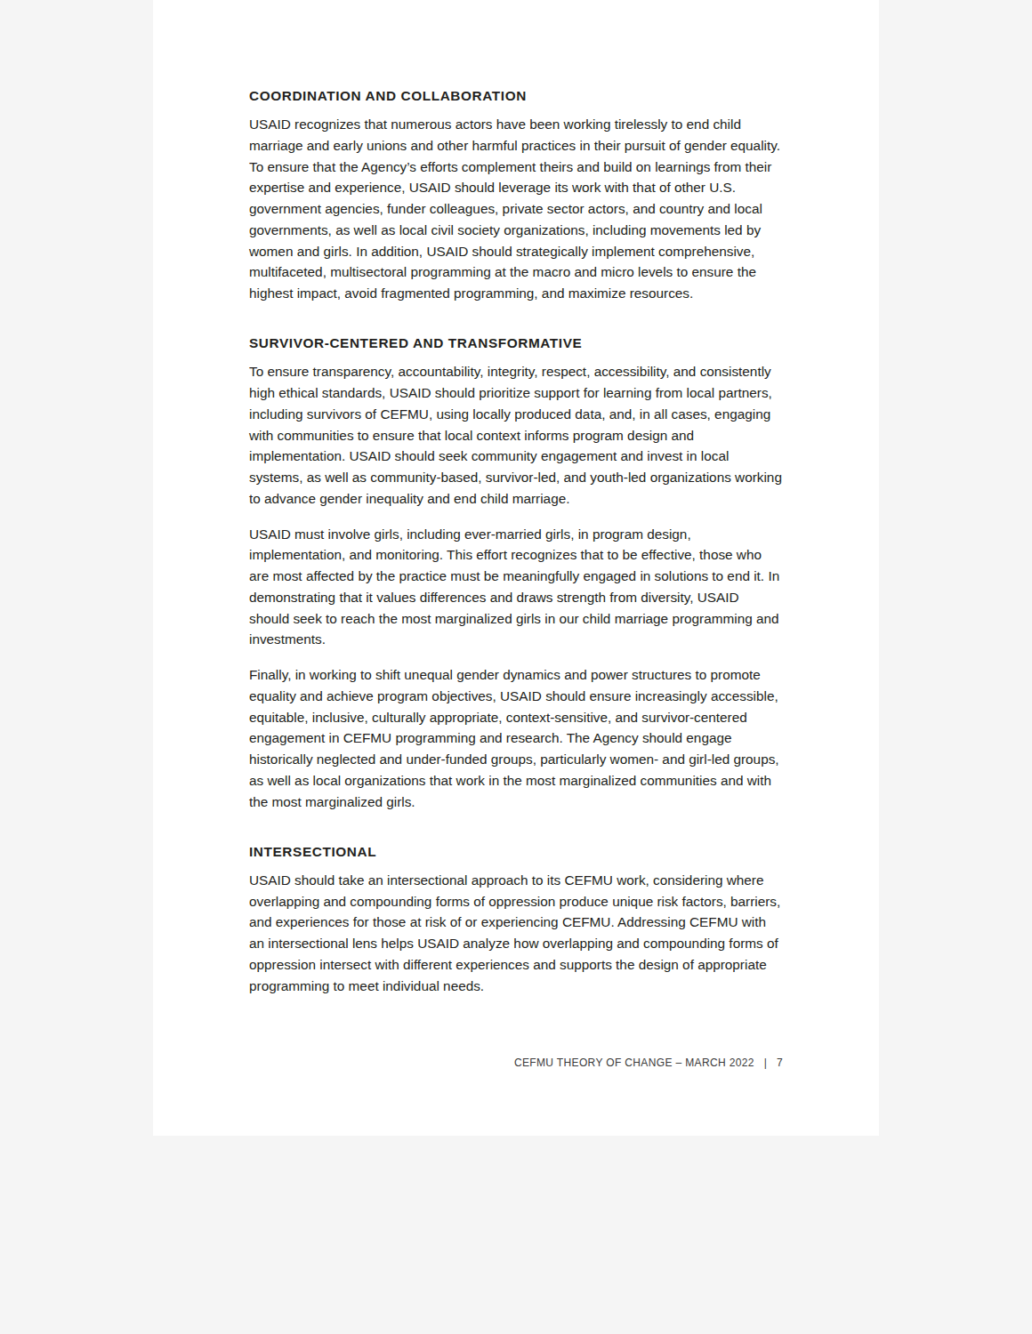Coordination and Collaboration
USAID recognizes that numerous actors have been working tirelessly to end child marriage and early unions and other harmful practices in their pursuit of gender equality. To ensure that the Agency’s efforts complement theirs and build on learnings from their expertise and experience, USAID should leverage its work with that of other U.S. government agencies, funder colleagues, private sector actors, and country and local governments, as well as local civil society organizations, including movements led by women and girls. In addition, USAID should strategically implement comprehensive, multifaceted, multisectoral programming at the macro and micro levels to ensure the highest impact, avoid fragmented programming, and maximize resources.
Survivor-Centered and Transformative
To ensure transparency, accountability, integrity, respect, accessibility, and consistently high ethical standards, USAID should prioritize support for learning from local partners, including survivors of CEFMU, using locally produced data, and, in all cases, engaging with communities to ensure that local context informs program design and implementation. USAID should seek community engagement and invest in local systems, as well as community-based, survivor-led, and youth-led organizations working to advance gender inequality and end child marriage.
USAID must involve girls, including ever-married girls, in program design, implementation, and monitoring. This effort recognizes that to be effective, those who are most affected by the practice must be meaningfully engaged in solutions to end it. In demonstrating that it values differences and draws strength from diversity, USAID should seek to reach the most marginalized girls in our child marriage programming and investments.
Finally, in working to shift unequal gender dynamics and power structures to promote equality and achieve program objectives, USAID should ensure increasingly accessible, equitable, inclusive, culturally appropriate, context-sensitive, and survivor-centered engagement in CEFMU programming and research. The Agency should engage historically neglected and under-funded groups, particularly women- and girl-led groups, as well as local organizations that work in the most marginalized communities and with the most marginalized girls.
Intersectional
USAID should take an intersectional approach to its CEFMU work, considering where overlapping and compounding forms of oppression produce unique risk factors, barriers, and experiences for those at risk of or experiencing CEFMU. Addressing CEFMU with an intersectional lens helps USAID analyze how overlapping and compounding forms of oppression intersect with different experiences and supports the design of appropriate programming to meet individual needs.
CEFMU THEORY OF CHANGE – MARCH 2022|7